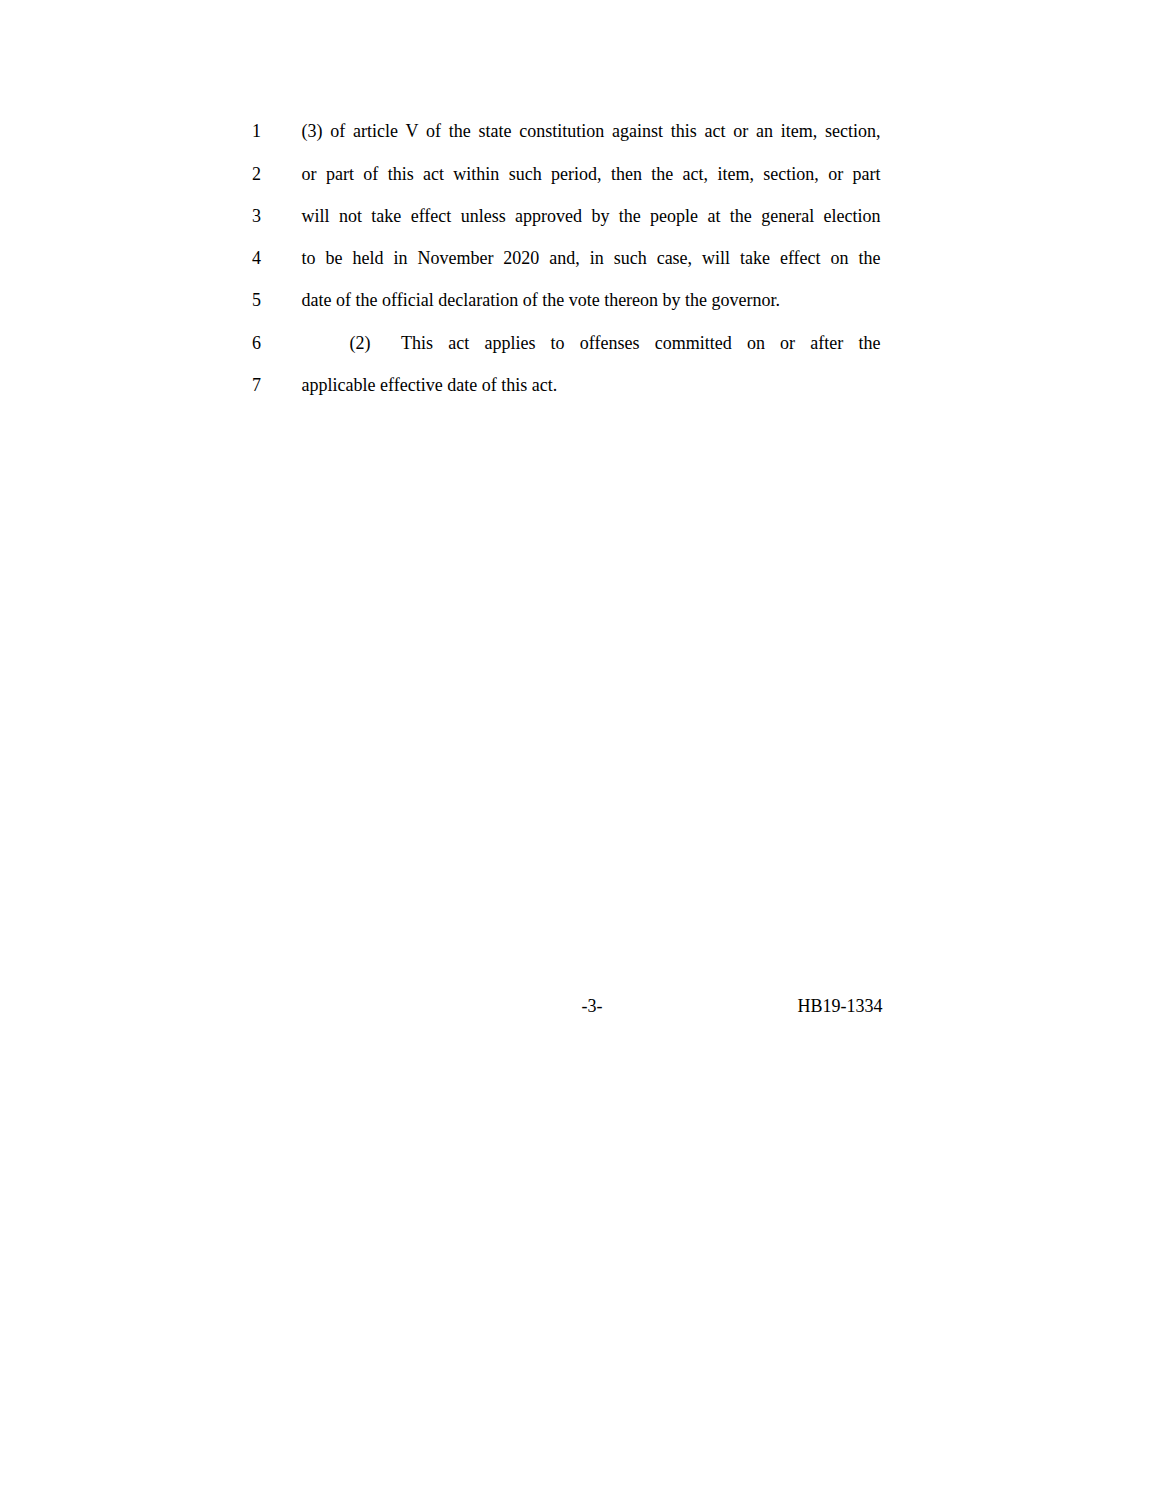1(3) of article V of the state constitution against this act or an item, section,
2 or part of this act within such period, then the act, item, section, or part
3 will not take effect unless approved by the people at the general election
4 to be held in November 2020 and, in such case, will take effect on the
5 date of the official declaration of the vote thereon by the governor.
6 (2) This act applies to offenses committed on or after the
7 applicable effective date of this act.
-3- HB19-1334